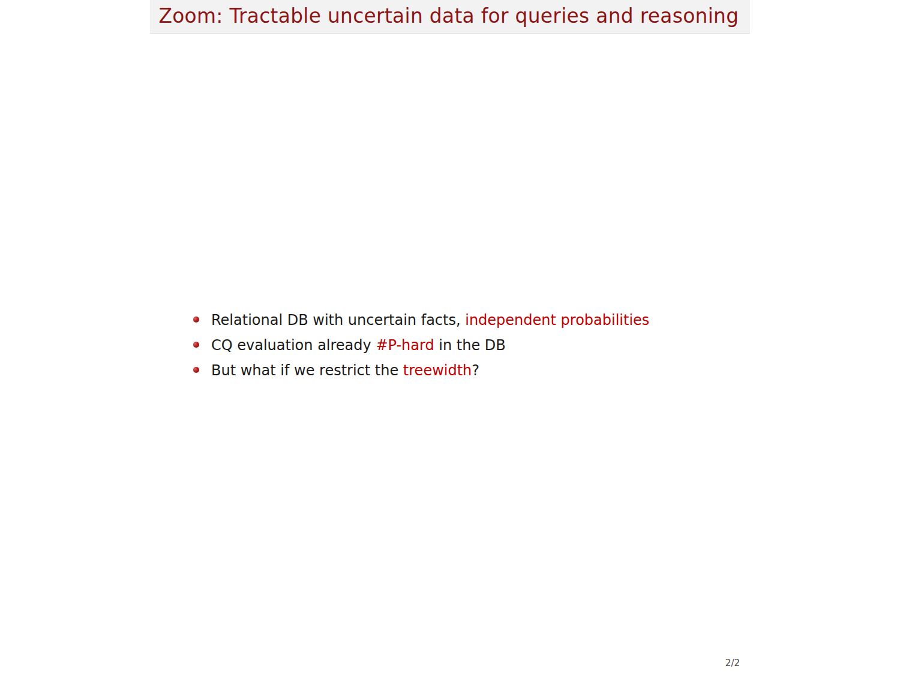Zoom: Tractable uncertain data for queries and reasoning
Relational DB with uncertain facts, independent probabilities
CQ evaluation already #P-hard in the DB
But what if we restrict the treewidth?
2/2